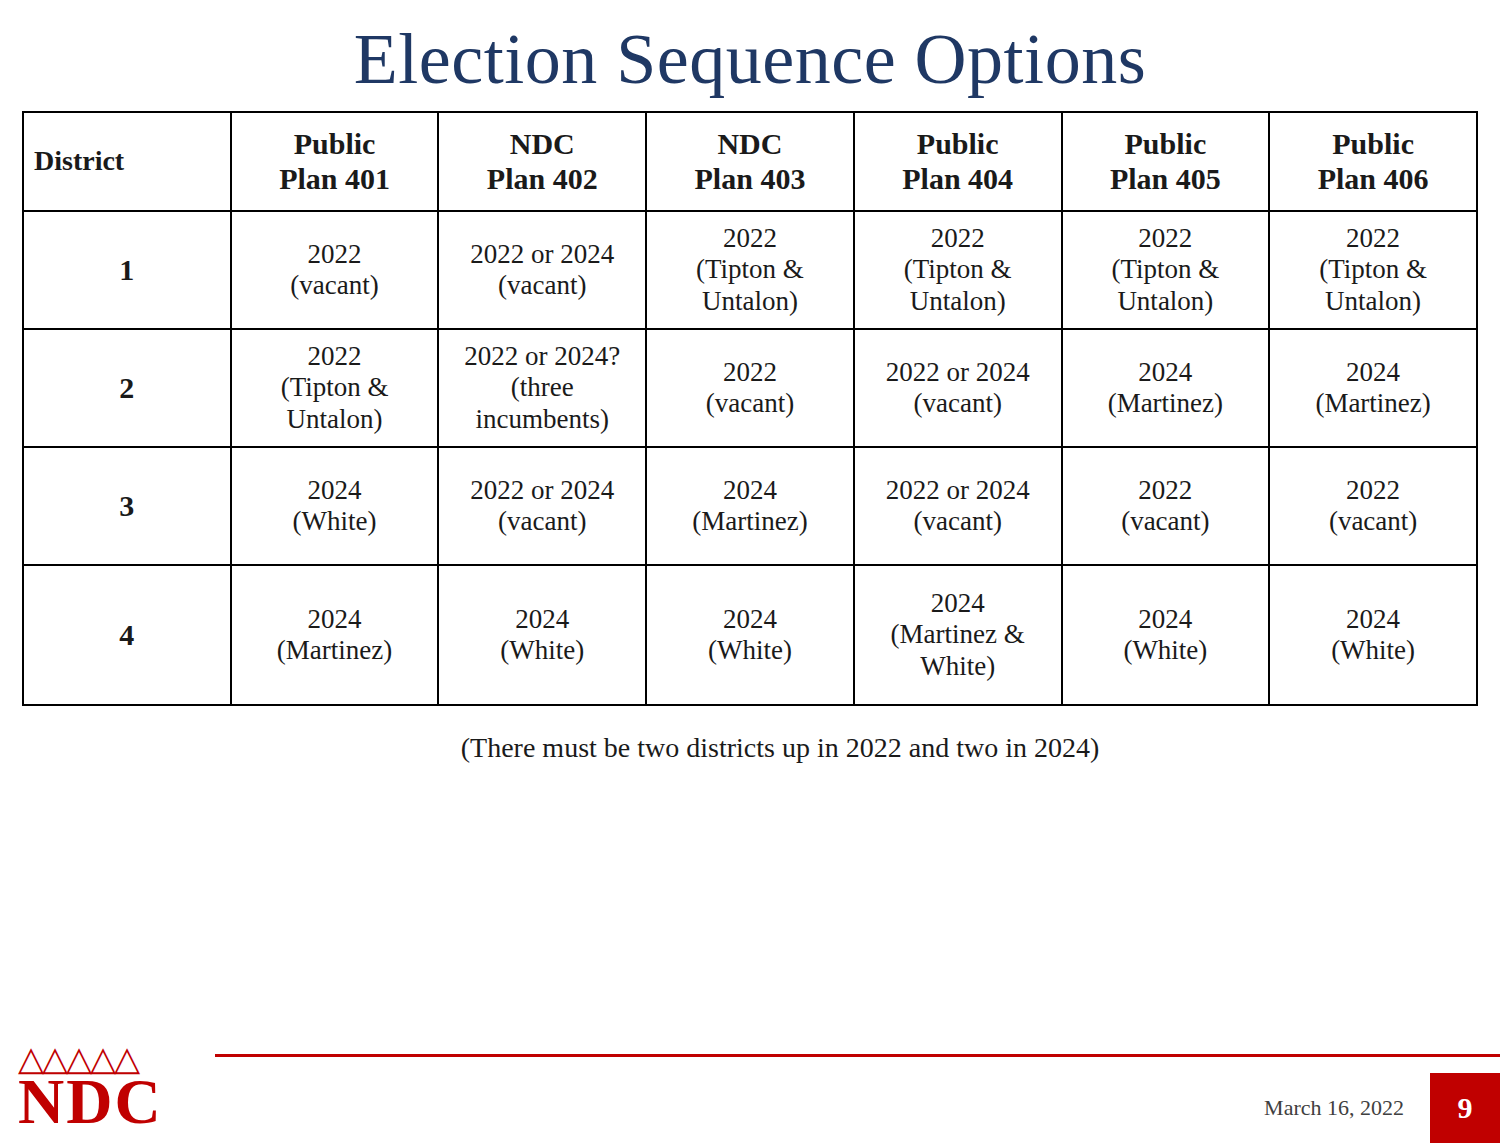Election Sequence Options
| District | Public Plan 401 | NDC Plan 402 | NDC Plan 403 | Public Plan 404 | Public Plan 405 | Public Plan 406 |
| --- | --- | --- | --- | --- | --- | --- |
| 1 | 2022 (vacant) | 2022 or 2024 (vacant) | 2022 (Tipton & Untalon) | 2022 (Tipton & Untalon) | 2022 (Tipton & Untalon) | 2022 (Tipton & Untalon) |
| 2 | 2022 (Tipton & Untalon) | 2022 or 2024? (three incumbents) | 2022 (vacant) | 2022 or 2024 (vacant) | 2024 (Martinez) | 2024 (Martinez) |
| 3 | 2024 (White) | 2022 or 2024 (vacant) | 2024 (Martinez) | 2022 or 2024 (vacant) | 2022 (vacant) | 2022 (vacant) |
| 4 | 2024 (Martinez) | 2024 (White) | 2024 (White) | 2024 (Martinez & White) | 2024 (White) | 2024 (White) |
(There must be two districts up in 2022 and two in 2024)
△△△△△
NDC
March 16, 2022
9